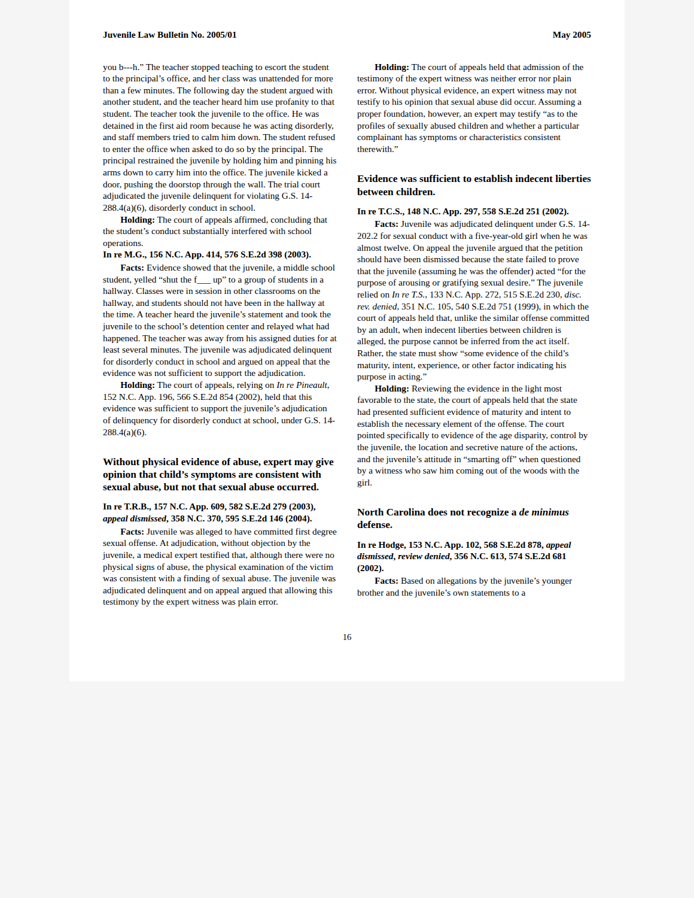Juvenile Law Bulletin No. 2005/01 May 2005
you b---h.” The teacher stopped teaching to escort the student to the principal’s office, and her class was unattended for more than a few minutes. The following day the student argued with another student, and the teacher heard him use profanity to that student. The teacher took the juvenile to the office. He was detained in the first aid room because he was acting disorderly, and staff members tried to calm him down. The student refused to enter the office when asked to do so by the principal. The principal restrained the juvenile by holding him and pinning his arms down to carry him into the office. The juvenile kicked a door, pushing the doorstop through the wall. The trial court adjudicated the juvenile delinquent for violating G.S. 14-288.4(a)(6), disorderly conduct in school.
Holding: The court of appeals affirmed, concluding that the student’s conduct substantially interfered with school operations.
In re M.G., 156 N.C. App. 414, 576 S.E.2d 398 (2003).
Facts: Evidence showed that the juvenile, a middle school student, yelled “shut the f___ up” to a group of students in a hallway. Classes were in session in other classrooms on the hallway, and students should not have been in the hallway at the time. A teacher heard the juvenile’s statement and took the juvenile to the school’s detention center and relayed what had happened. The teacher was away from his assigned duties for at least several minutes. The juvenile was adjudicated delinquent for disorderly conduct in school and argued on appeal that the evidence was not sufficient to support the adjudication.
Holding: The court of appeals, relying on In re Pineault, 152 N.C. App. 196, 566 S.E.2d 854 (2002), held that this evidence was sufficient to support the juvenile’s adjudication of delinquency for disorderly conduct at school, under G.S. 14-288.4(a)(6).
Without physical evidence of abuse, expert may give opinion that child’s symptoms are consistent with sexual abuse, but not that sexual abuse occurred.
In re T.R.B., 157 N.C. App. 609, 582 S.E.2d 279 (2003), appeal dismissed, 358 N.C. 370, 595 S.E.2d 146 (2004).
Facts: Juvenile was alleged to have committed first degree sexual offense. At adjudication, without objection by the juvenile, a medical expert testified that, although there were no physical signs of abuse, the physical examination of the victim was consistent with a finding of sexual abuse. The juvenile was adjudicated delinquent and on appeal argued that allowing this testimony by the expert witness was plain error.
Holding: The court of appeals held that admission of the testimony of the expert witness was neither error nor plain error. Without physical evidence, an expert witness may not testify to his opinion that sexual abuse did occur. Assuming a proper foundation, however, an expert may testify “as to the profiles of sexually abused children and whether a particular complainant has symptoms or characteristics consistent therewith.”
Evidence was sufficient to establish indecent liberties between children.
In re T.C.S., 148 N.C. App. 297, 558 S.E.2d 251 (2002).
Facts: Juvenile was adjudicated delinquent under G.S. 14-202.2 for sexual conduct with a five-year-old girl when he was almost twelve. On appeal the juvenile argued that the petition should have been dismissed because the state failed to prove that the juvenile (assuming he was the offender) acted “for the purpose of arousing or gratifying sexual desire.” The juvenile relied on In re T.S., 133 N.C. App. 272, 515 S.E.2d 230, disc. rev. denied, 351 N.C. 105, 540 S.E.2d 751 (1999), in which the court of appeals held that, unlike the similar offense committed by an adult, when indecent liberties between children is alleged, the purpose cannot be inferred from the act itself. Rather, the state must show “some evidence of the child’s maturity, intent, experience, or other factor indicating his purpose in acting.”
Holding: Reviewing the evidence in the light most favorable to the state, the court of appeals held that the state had presented sufficient evidence of maturity and intent to establish the necessary element of the offense. The court pointed specifically to evidence of the age disparity, control by the juvenile, the location and secretive nature of the actions, and the juvenile’s attitude in “smarting off” when questioned by a witness who saw him coming out of the woods with the girl.
North Carolina does not recognize a de minimus defense.
In re Hodge, 153 N.C. App. 102, 568 S.E.2d 878, appeal dismissed, review denied, 356 N.C. 613, 574 S.E.2d 681 (2002).
Facts: Based on allegations by the juvenile’s younger brother and the juvenile’s own statements to a
16